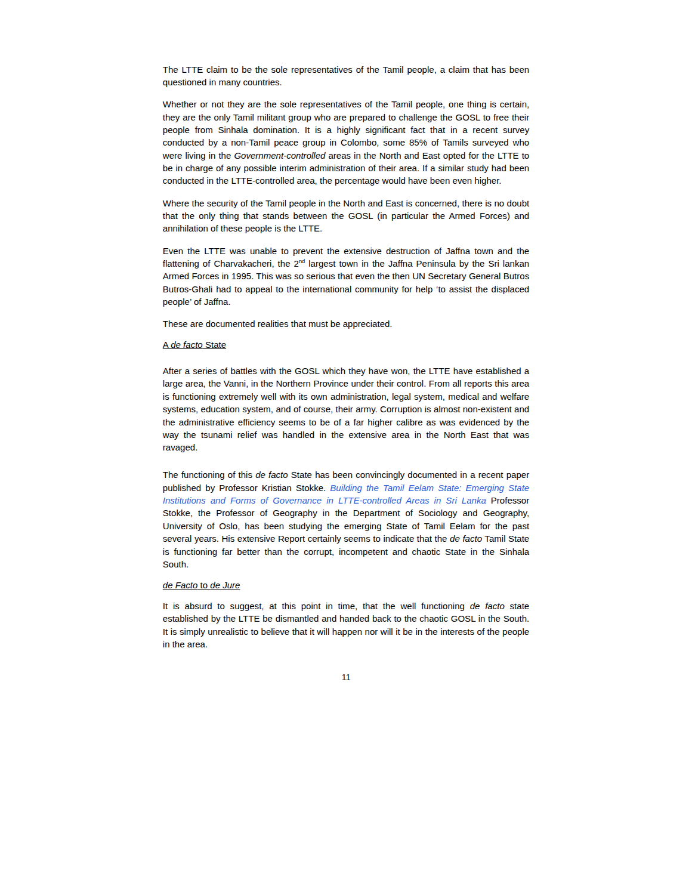The LTTE claim to be the sole representatives of the Tamil people, a claim that has been questioned in many countries.
Whether or not they are the sole representatives of the Tamil people, one thing is certain, they are the only Tamil militant group who are prepared to challenge the GOSL to free their people from Sinhala domination. It is a highly significant fact that in a recent survey conducted by a non-Tamil peace group in Colombo, some 85% of Tamils surveyed who were living in the Government-controlled areas in the North and East opted for the LTTE to be in charge of any possible interim administration of their area. If a similar study had been conducted in the LTTE-controlled area, the percentage would have been even higher.
Where the security of the Tamil people in the North and East is concerned, there is no doubt that the only thing that stands between the GOSL (in particular the Armed Forces) and annihilation of these people is the LTTE.
Even the LTTE was unable to prevent the extensive destruction of Jaffna town and the flattening of Charvakacheri, the 2nd largest town in the Jaffna Peninsula by the Sri lankan Armed Forces in 1995. This was so serious that even the then UN Secretary General Butros Butros-Ghali had to appeal to the international community for help ‘to assist the displaced people’ of Jaffna.
These are documented realities that must be appreciated.
A de facto State
After a series of battles with the GOSL which they have won, the LTTE have established a large area, the Vanni, in the Northern Province under their control. From all reports this area is functioning extremely well with its own administration, legal system, medical and welfare systems, education system, and of course, their army. Corruption is almost non-existent and the administrative efficiency seems to be of a far higher calibre as was evidenced by the way the tsunami relief was handled in the extensive area in the North East that was ravaged.
The functioning of this de facto State has been convincingly documented in a recent paper published by Professor Kristian Stokke. Building the Tamil Eelam State: Emerging State Institutions and Forms of Governance in LTTE-controlled Areas in Sri Lanka Professor Stokke, the Professor of Geography in the Department of Sociology and Geography, University of Oslo, has been studying the emerging State of Tamil Eelam for the past several years. His extensive Report certainly seems to indicate that the de facto Tamil State is functioning far better than the corrupt, incompetent and chaotic State in the Sinhala South.
de Facto to de Jure
It is absurd to suggest, at this point in time, that the well functioning de facto state established by the LTTE be dismantled and handed back to the chaotic GOSL in the South. It is simply unrealistic to believe that it will happen nor will it be in the interests of the people in the area.
11